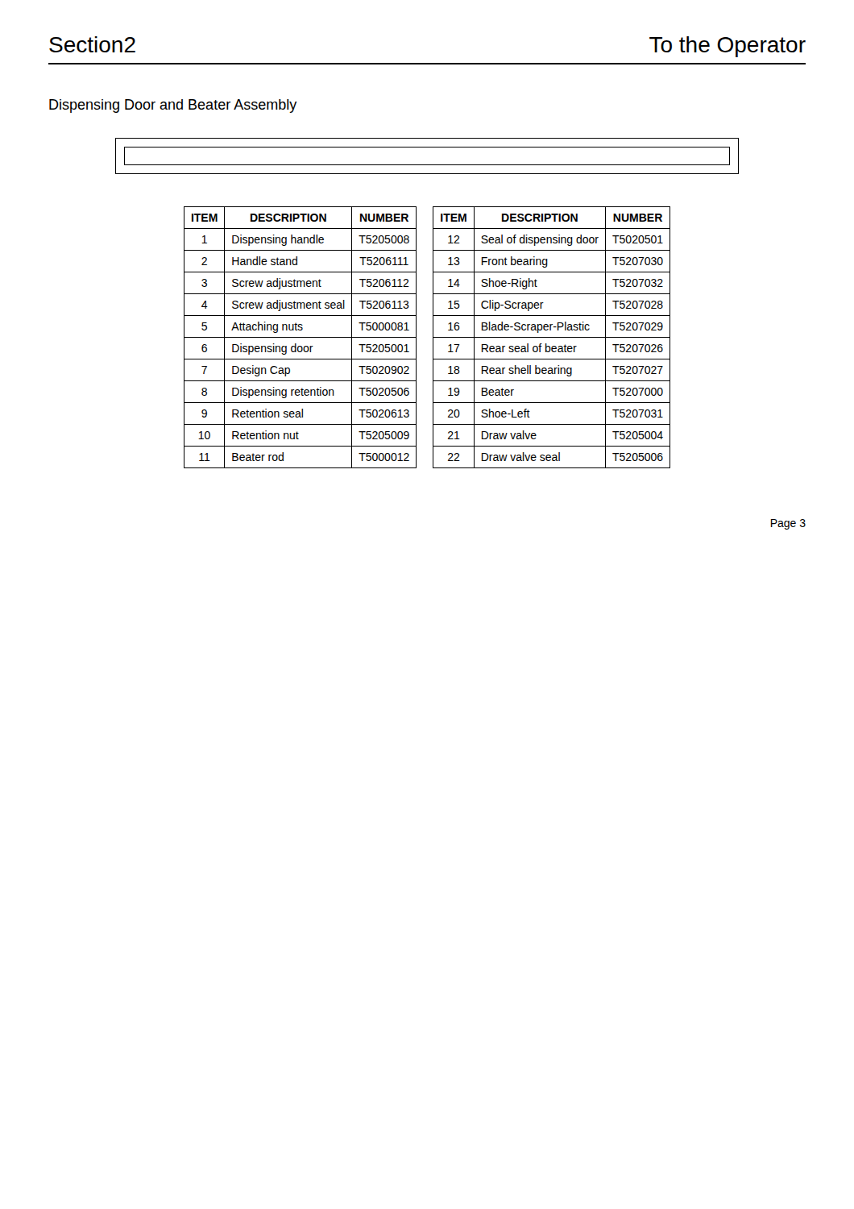Section2
To the Operator
Dispensing Door and Beater Assembly
| ITEM | DESCRIPTION | NUMBER |
| --- | --- | --- |
| 1 | Dispensing handle | T5205008 |
| 2 | Handle stand | T5206111 |
| 3 | Screw adjustment | T5206112 |
| 4 | Screw adjustment seal | T5206113 |
| 5 | Attaching nuts | T5000081 |
| 6 | Dispensing door | T5205001 |
| 7 | Design Cap | T5020902 |
| 8 | Dispensing retention | T5020506 |
| 9 | Retention seal | T5020613 |
| 10 | Retention nut | T5205009 |
| 11 | Beater rod | T5000012 |
| ITEM | DESCRIPTION | NUMBER |
| --- | --- | --- |
| 12 | Seal of dispensing door | T5020501 |
| 13 | Front bearing | T5207030 |
| 14 | Shoe-Right | T5207032 |
| 15 | Clip-Scraper | T5207028 |
| 16 | Blade-Scraper-Plastic | T5207029 |
| 17 | Rear seal of beater | T5207026 |
| 18 | Rear shell bearing | T5207027 |
| 19 | Beater | T5207000 |
| 20 | Shoe-Left | T5207031 |
| 21 | Draw valve | T5205004 |
| 22 | Draw valve seal | T5205006 |
Page 3